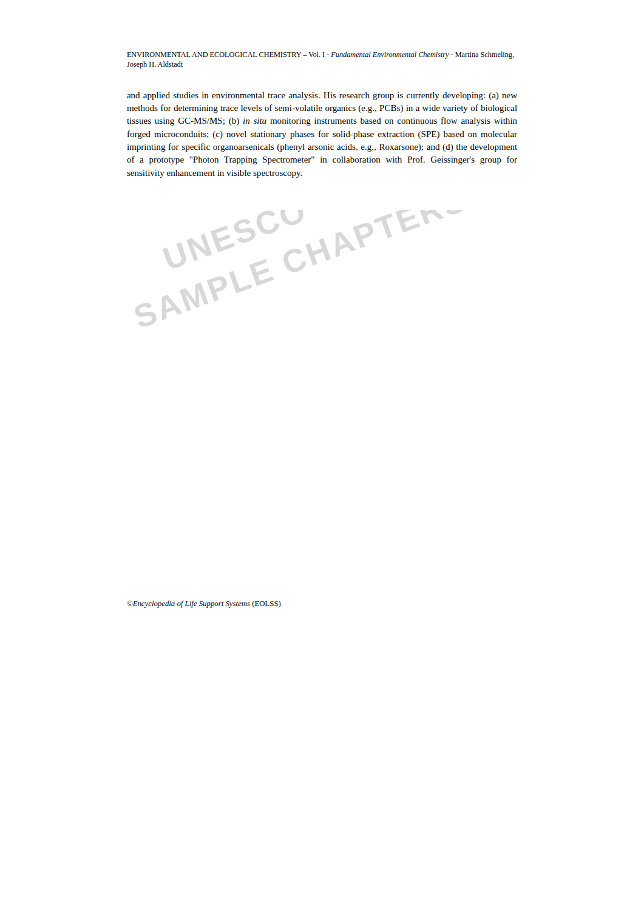ENVIRONMENTAL AND ECOLOGICAL CHEMISTRY – Vol. I - Fundamental Environmental Chemistry - Martina Schmeling, Joseph H. Aldstadt
and applied studies in environmental trace analysis. His research group is currently developing: (a) new methods for determining trace levels of semi-volatile organics (e.g., PCBs) in a wide variety of biological tissues using GC-MS/MS; (b) in situ monitoring instruments based on continuous flow analysis within forged microconduits; (c) novel stationary phases for solid-phase extraction (SPE) based on molecular imprinting for specific organoarsenicals (phenyl arsonic acids, e.g., Roxarsone); and (d) the development of a prototype "Photon Trapping Spectrometer" in collaboration with Prof. Geissinger's group for sensitivity enhancement in visible spectroscopy.
UNESCO – EOLSS
SAMPLE CHAPTERS
©Encyclopedia of Life Support Systems (EOLSS)